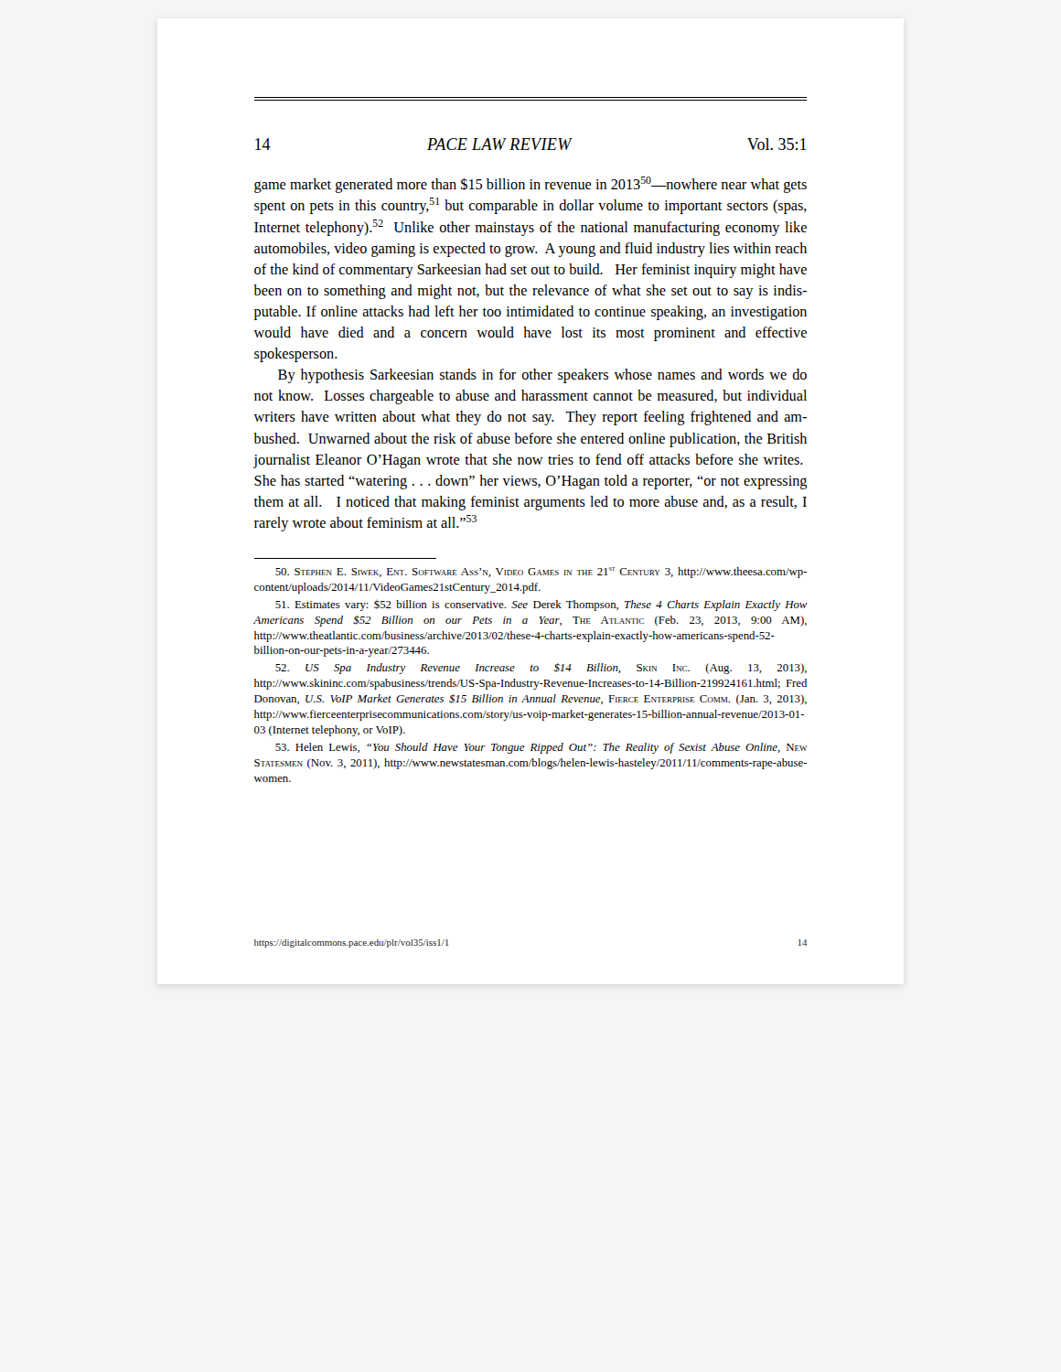14 PACE LAW REVIEW Vol. 35:1
game market generated more than $15 billion in revenue in 201350—nowhere near what gets spent on pets in this country,51 but comparable in dollar volume to important sectors (spas, Internet telephony).52 Unlike other mainstays of the national manufacturing economy like automobiles, video gaming is expected to grow. A young and fluid industry lies within reach of the kind of commentary Sarkeesian had set out to build. Her feminist inquiry might have been on to something and might not, but the relevance of what she set out to say is indisputable. If online attacks had left her too intimidated to continue speaking, an investigation would have died and a concern would have lost its most prominent and effective spokesperson.
By hypothesis Sarkeesian stands in for other speakers whose names and words we do not know. Losses chargeable to abuse and harassment cannot be measured, but individual writers have written about what they do not say. They report feeling frightened and ambushed. Unwarned about the risk of abuse before she entered online publication, the British journalist Eleanor O’Hagan wrote that she now tries to fend off attacks before she writes. She has started “watering . . . down” her views, O’Hagan told a reporter, “or not expressing them at all. I noticed that making feminist arguments led to more abuse and, as a result, I rarely wrote about feminism at all.”53
50. Stephen E. Siwek, Ent. Software Ass’n, Video Games in the 21st Century 3, http://www.theesa.com/wp-content/uploads/2014/11/VideoGames21stCentury_2014.pdf.
51. Estimates vary: $52 billion is conservative. See Derek Thompson, These 4 Charts Explain Exactly How Americans Spend $52 Billion on our Pets in a Year, The Atlantic (Feb. 23, 2013, 9:00 AM), http://www.theatlantic.com/business/archive/2013/02/these-4-charts-explain-exactly-how-americans-spend-52-billion-on-our-pets-in-a-year/273446.
52. US Spa Industry Revenue Increase to $14 Billion, Skin Inc. (Aug. 13, 2013), http://www.skininc.com/spabusiness/trends/US-Spa-Industry-Revenue-Increases-to-14-Billion-219924161.html; Fred Donovan, U.S. VoIP Market Generates $15 Billion in Annual Revenue, Fierce Enterprise Comm. (Jan. 3, 2013), http://www.fierceenterprisecommunications.com/story/us-voip-market-generates-15-billion-annual-revenue/2013-01-03 (Internet telephony, or VoIP).
53. Helen Lewis, “You Should Have Your Tongue Ripped Out”: The Reality of Sexist Abuse Online, New Statesmen (Nov. 3, 2011), http://www.newstatesman.com/blogs/helen-lewis-hasteley/2011/11/comments-rape-abuse-women.
https://digitalcommons.pace.edu/plr/vol35/iss1/1 14